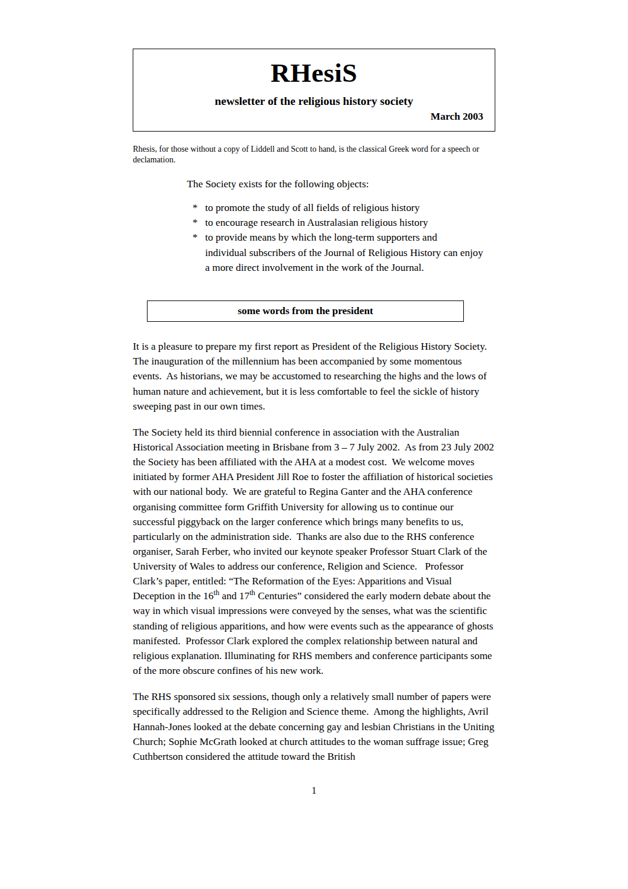RHesiS
newsletter of the religious history society
March 2003
Rhesis, for those without a copy of Liddell and Scott to hand, is the classical Greek word for a speech or declamation.
The Society exists for the following objects:
*to promote the study of all fields of religious history
*to encourage research in Australasian religious history
*to provide means by which the long-term supporters and
individual subscribers of the Journal of Religious History can enjoy
a more direct involvement in the work of the Journal.
some words from the president
It is a pleasure to prepare my first report as President of the Religious History Society. The inauguration of the millennium has been accompanied by some momentous events. As historians, we may be accustomed to researching the highs and the lows of human nature and achievement, but it is less comfortable to feel the sickle of history sweeping past in our own times.
The Society held its third biennial conference in association with the Australian Historical Association meeting in Brisbane from 3 – 7 July 2002. As from 23 July 2002 the Society has been affiliated with the AHA at a modest cost. We welcome moves initiated by former AHA President Jill Roe to foster the affiliation of historical societies with our national body. We are grateful to Regina Ganter and the AHA conference organising committee form Griffith University for allowing us to continue our successful piggyback on the larger conference which brings many benefits to us, particularly on the administration side. Thanks are also due to the RHS conference organiser, Sarah Ferber, who invited our keynote speaker Professor Stuart Clark of the University of Wales to address our conference, Religion and Science. Professor Clark’s paper, entitled: “The Reformation of the Eyes: Apparitions and Visual Deception in the 16th and 17th Centuries” considered the early modern debate about the way in which visual impressions were conveyed by the senses, what was the scientific standing of religious apparitions, and how were events such as the appearance of ghosts manifested. Professor Clark explored the complex relationship between natural and religious explanation. Illuminating for RHS members and conference participants some of the more obscure confines of his new work.
The RHS sponsored six sessions, though only a relatively small number of papers were specifically addressed to the Religion and Science theme. Among the highlights, Avril Hannah-Jones looked at the debate concerning gay and lesbian Christians in the Uniting Church; Sophie McGrath looked at church attitudes to the woman suffrage issue; Greg Cuthbertson considered the attitude toward the British
1